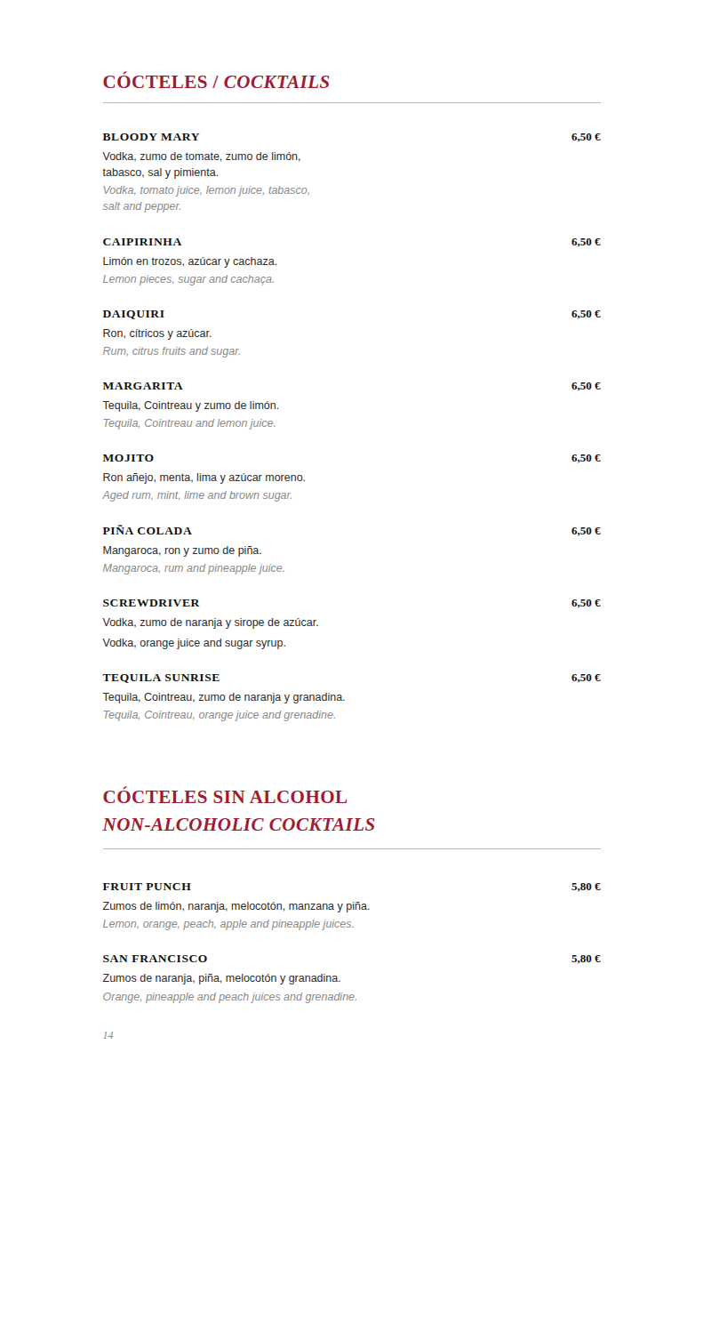CÓCTELES / COCKTAILS
Bloody Mary 6,50 €
Vodka, zumo de tomate, zumo de limón,
tabasco, sal y pimienta.
Vodka, tomato juice, lemon juice, tabasco,
salt and pepper.
Caipirinha 6,50 €
Limón en trozos, azúcar y cachaza.
Lemon pieces, sugar and cachaça.
Daiquiri 6,50 €
Ron, cítricos y azúcar.
Rum, citrus fruits and sugar.
Margarita 6,50 €
Tequila, Cointreau y zumo de limón.
Tequila, Cointreau and lemon juice.
Mojito 6,50 €
Ron añejo, menta, lima y azúcar moreno.
Aged rum, mint, lime and brown sugar.
Piña Colada 6,50 €
Mangaroca, ron y zumo de piña.
Mangaroca, rum and pineapple juice.
Screwdriver 6,50 €
Vodka, zumo de naranja y sirope de azúcar.
Vodka, orange juice and sugar syrup.
Tequila Sunrise 6,50 €
Tequila, Cointreau, zumo de naranja y granadina.
Tequila, Cointreau, orange juice and grenadine.
CÓCTELES SIN ALCOHOLNON-ALCOHOLIC COCKTAILS
Fruit Punch 5,80 €
Zumos de limón, naranja, melocotón, manzana y piña.
Lemon, orange, peach, apple and pineapple juices.
San Francisco 5,80 €
Zumos de naranja, piña, melocotón y granadina.
Orange, pineapple and peach juices and grenadine.
14